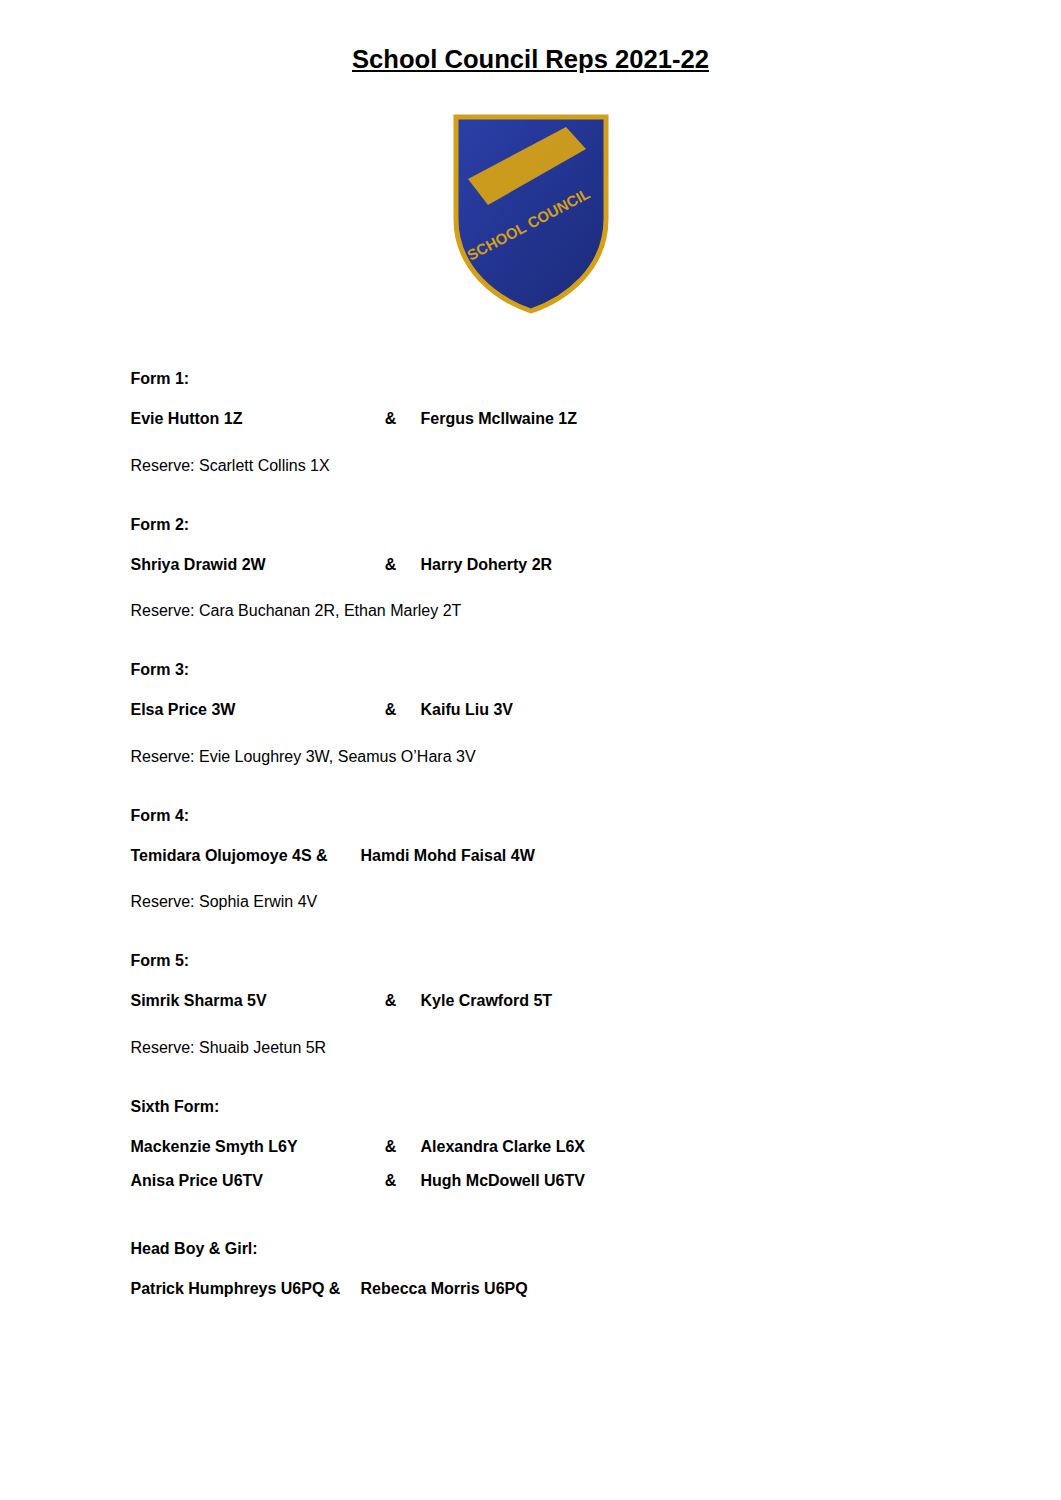School Council Reps 2021-22
SCHOOL COUNCIL
Form 1:
| Evie Hutton 1Z | & | Fergus McIlwaine 1Z |
Reserve: Scarlett Collins 1X
Form 2:
| Shriya Drawid 2W | & | Harry Doherty 2R |
Reserve: Cara Buchanan 2R, Ethan Marley 2T
Form 3:
| Elsa Price 3W | & | Kaifu Liu 3V |
Reserve: Evie Loughrey 3W, Seamus O’Hara 3V
Form 4:
| Temidara Olujomoye 4S & | Hamdi Mohd Faisal 4W |
Reserve: Sophia Erwin 4V
Form 5:
| Simrik Sharma 5V | & | Kyle Crawford 5T |
Reserve: Shuaib Jeetun 5R
Sixth Form:
| Mackenzie Smyth L6Y | & | Alexandra Clarke L6X |
| Anisa Price U6TV | & | Hugh McDowell U6TV |
Head Boy & Girl:
| Patrick Humphreys U6PQ & | Rebecca Morris U6PQ |